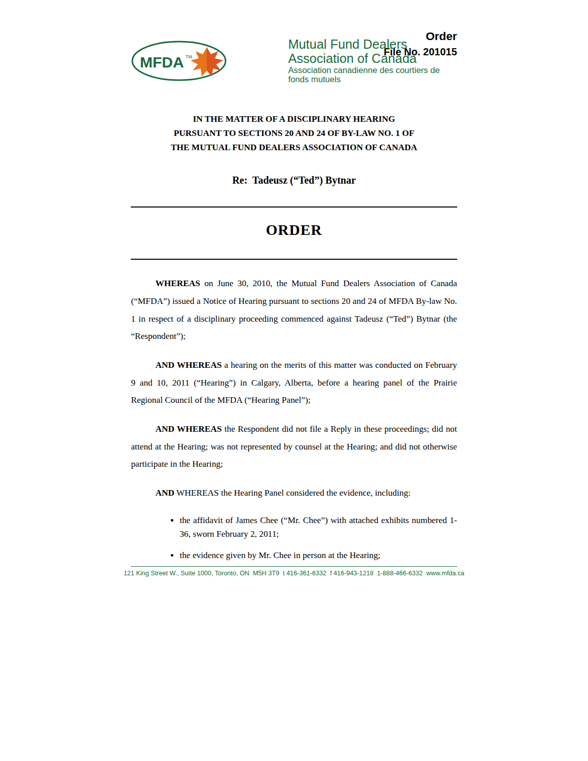Order
File No. 201015
MFDA TM
Mutual Fund Dealers Association of Canada
Association canadienne des courtiers de fonds mutuels
IN THE MATTER OF A DISCIPLINARY HEARING
PURSUANT TO SECTIONS 20 AND 24 OF BY-LAW NO. 1 OF
THE MUTUAL FUND DEALERS ASSOCIATION OF CANADA
Re: Tadeusz (“Ted”) Bytnar
ORDER
WHEREAS on June 30, 2010, the Mutual Fund Dealers Association of Canada (“MFDA”) issued a Notice of Hearing pursuant to sections 20 and 24 of MFDA By-law No. 1 in respect of a disciplinary proceeding commenced against Tadeusz (“Ted”) Bytnar (the “Respondent”);
AND WHEREAS a hearing on the merits of this matter was conducted on February 9 and 10, 2011 (“Hearing”) in Calgary, Alberta, before a hearing panel of the Prairie Regional Council of the MFDA (“Hearing Panel”);
AND WHEREAS the Respondent did not file a Reply in these proceedings; did not attend at the Hearing; was not represented by counsel at the Hearing; and did not otherwise participate in the Hearing;
AND WHEREAS the Hearing Panel considered the evidence, including:
the affidavit of James Chee (“Mr. Chee”) with attached exhibits numbered 1-36, sworn February 2, 2011;
the evidence given by Mr. Chee in person at the Hearing;
121 King Street W., Suite 1000, Toronto, ON M5H 3T9 t 416-361-6332 f 416-943-1218 1-888-466-6332 www.mfda.ca